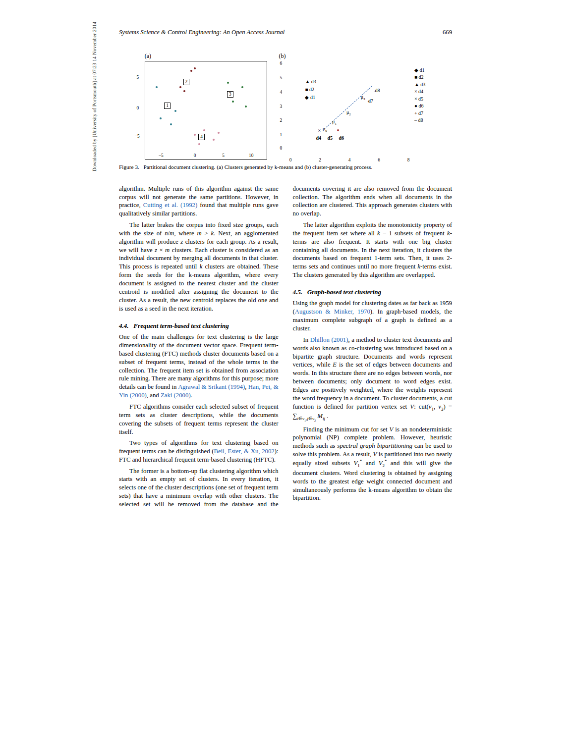Downloaded by [University of Portsmouth] at 07:23 14 November 2014
Systems Science & Control Engineering: An Open Access Journal 669
(a)
5 0 −5 −5 0 5 10
2
1
3
4
(b)
6 5 4 3 2 1 0
0 2 4 6 8
▲ d3
■ d2
◆ d1
◆ d1
■ d2
▲ d3
× d4
× d5
● d6
+ d7
– d8
μ0 μ1 μ2 μ3 d7 d8 d4 d5 d6 × + –
Figure 3. Partitional document clustering. (a) Clusters generated by k-means and (b) cluster-generating process.
algorithm. Multiple runs of this algorithm against the same corpus will not generate the same partitions. However, in practice, Cutting et al. (1992) found that multiple runs gave qualitatively similar partitions.
The latter brakes the corpus into fixed size groups, each with the size of n/m, where m > k. Next, an agglomerated algorithm will produce z clusters for each group. As a result, we will have z × m clusters. Each cluster is considered as an individual document by merging all documents in that cluster. This process is repeated until k clusters are obtained. These form the seeds for the k-means algorithm, where every document is assigned to the nearest cluster and the cluster centroid is modified after assigning the document to the cluster. As a result, the new centroid replaces the old one and is used as a seed in the next iteration.
4.4. Frequent term-based text clustering
One of the main challenges for text clustering is the large dimensionality of the document vector space. Frequent term-based clustering (FTC) methods cluster documents based on a subset of frequent terms, instead of the whole terms in the collection. The frequent item set is obtained from association rule mining. There are many algorithms for this purpose; more details can be found in Agrawal & Srikant (1994), Han, Pei, & Yin (2000), and Zaki (2000).
FTC algorithms consider each selected subset of frequent term sets as cluster descriptions, while the documents covering the subsets of frequent terms represent the cluster itself.
Two types of algorithms for text clustering based on frequent terms can be distinguished (Beil, Ester, & Xu, 2002): FTC and hierarchical frequent term-based clustering (HFTC).
The former is a bottom-up flat clustering algorithm which starts with an empty set of clusters. In every iteration, it selects one of the cluster descriptions (one set of frequent term sets) that have a minimum overlap with other clusters. The selected set will be removed from the database and the documents covering it are also removed from the document collection. The algorithm ends when all documents in the collection are clustered. This approach generates clusters with no overlap.
The latter algorithm exploits the monotonicity property of the frequent item set where all k − 1 subsets of frequent k-terms are also frequent. It starts with one big cluster containing all documents. In the next iteration, it clusters the documents based on frequent 1-term sets. Then, it uses 2-terms sets and continues until no more frequent k-terms exist. The clusters generated by this algorithm are overlapped.
4.5. Graph-based text clustering
Using the graph model for clustering dates as far back as 1959 (Augustson & Minker, 1970). In graph-based models, the maximum complete subgraph of a graph is defined as a cluster.
In Dhillon (2001), a method to cluster text documents and words also known as co-clustering was introduced based on a bipartite graph structure. Documents and words represent vertices, while E is the set of edges between documents and words. In this structure there are no edges between words, nor between documents; only document to word edges exist. Edges are positively weighted, where the weights represent the word frequency in a document. To cluster documents, a cut function is defined for partition vertex set V: cut(v1, v2) = ∑i∈v1,j∈v2 Mij .
Finding the minimum cut for set V is an nondeterministic polynomial (NP) complete problem. However, heuristic methods such as spectral graph bipartitioning can be used to solve this problem. As a result, V is partitioned into two nearly equally sized subsets V1* and V2* and this will give the document clusters. Word clustering is obtained by assigning words to the greatest edge weight connected document and simultaneously performs the k-means algorithm to obtain the bipartition.